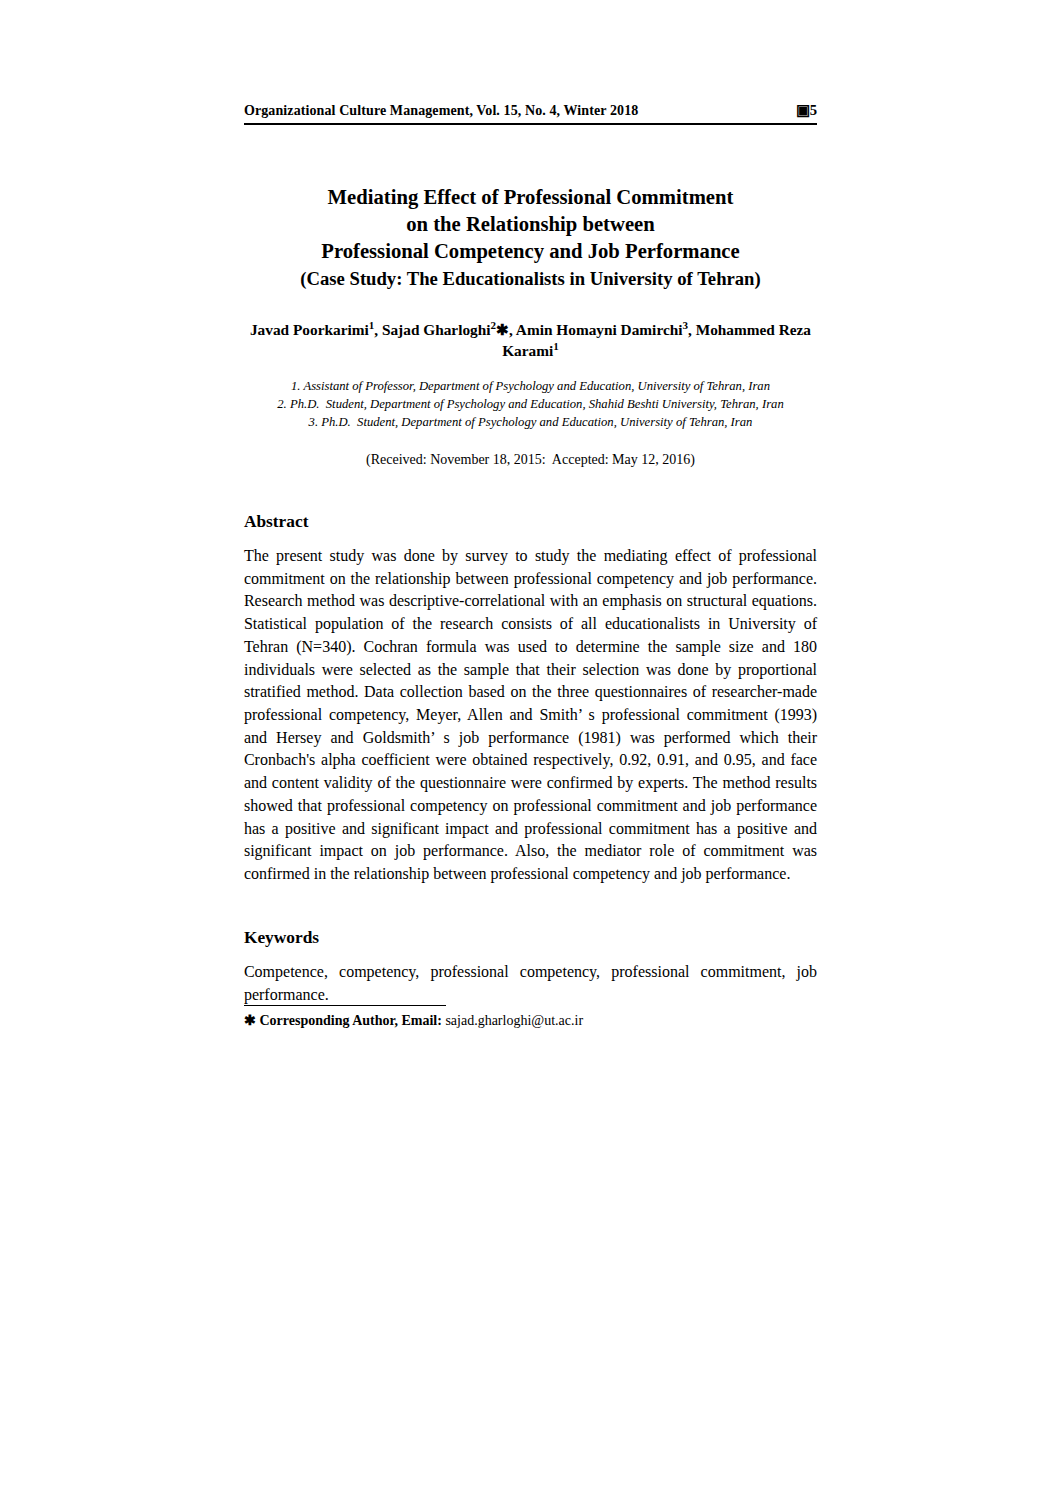Organizational Culture Management, Vol. 15, No. 4, Winter 2018 ▣5
Mediating Effect of Professional Commitment
on the Relationship between
Professional Competency and Job Performance (Case Study: The Educationalists in University of Tehran)
Javad Poorkarimi1, Sajad Gharloghi2✱, Amin Homayni Damirchi3, Mohammed Reza Karami1
1. Assistant of Professor, Department of Psychology and Education, University of Tehran, Iran
2. Ph.D. Student, Department of Psychology and Education, Shahid Beshti University, Tehran, Iran
3. Ph.D. Student, Department of Psychology and Education, University of Tehran, Iran
(Received: November 18, 2015: Accepted: May 12, 2016)
Abstract
The present study was done by survey to study the mediating effect of professional commitment on the relationship between professional competency and job performance. Research method was descriptive-correlational with an emphasis on structural equations. Statistical population of the research consists of all educationalists in University of Tehran (N=340). Cochran formula was used to determine the sample size and 180 individuals were selected as the sample that their selection was done by proportional stratified method. Data collection based on the three questionnaires of researcher-made professional competency, Meyer, Allen and Smith’ s professional commitment (1993) and Hersey and Goldsmith’ s job performance (1981) was performed which their Cronbach's alpha coefficient were obtained respectively, 0.92, 0.91, and 0.95, and face and content validity of the questionnaire were confirmed by experts. The method results showed that professional competency on professional commitment and job performance has a positive and significant impact and professional commitment has a positive and significant impact on job performance. Also, the mediator role of commitment was confirmed in the relationship between professional competency and job performance.
Keywords
Competence, competency, professional competency, professional commitment, job performance.
✱ Corresponding Author, Email: sajad.gharloghi@ut.ac.ir